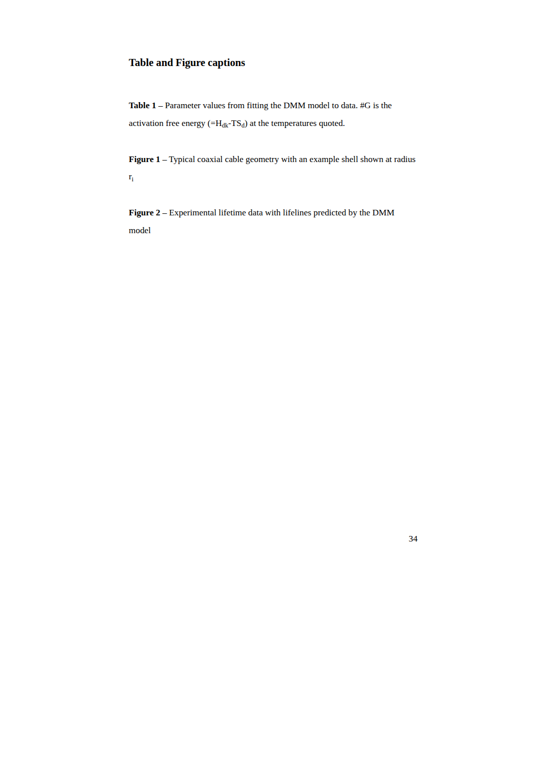Table and Figure captions
Table 1 – Parameter values from fitting the DMM model to data. #G is the activation free energy (=Hdk-TSd) at the temperatures quoted.
Figure 1 – Typical coaxial cable geometry with an example shell shown at radius ri
Figure 2 – Experimental lifetime data with lifelines predicted by the DMM model
34